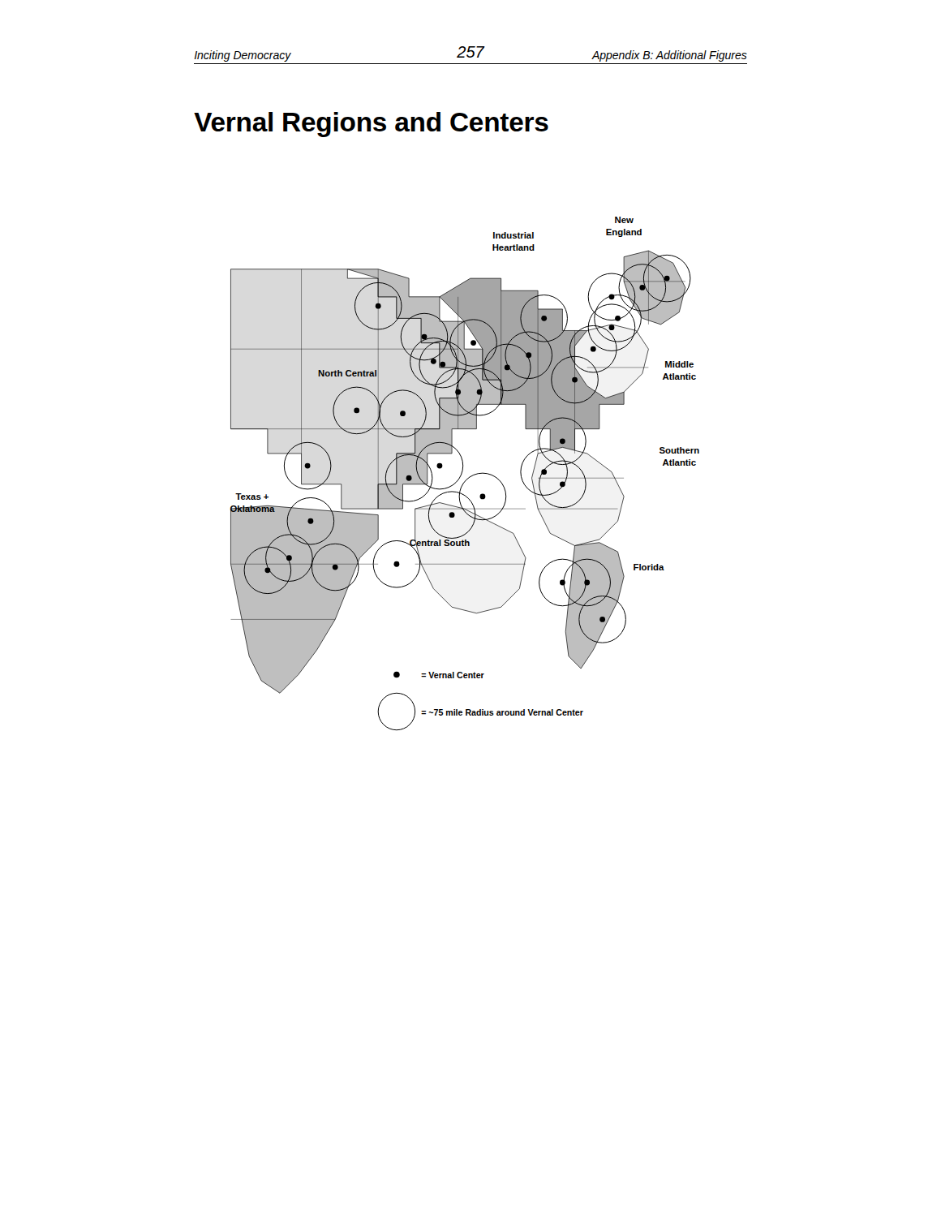Inciting Democracy
257
Appendix B: Additional Figures
Vernal Regions and Centers
Vernal Regions and Centers Map of the eastern and central United States divided into vernal regions: New England, Middle Atlantic, Industrial Heartland, North Central, Texas + Oklahoma, Central South, Southern Atlantic, and Florida. Black dots mark vernal centers, each surrounded by a circle representing an approximately 75 mile radius. New England Industrial Heartland North Central Middle Atlantic Southern Atlantic Texas + Oklahoma Central South Florida = Vernal Center = ~75 mile Radius around Vernal Center